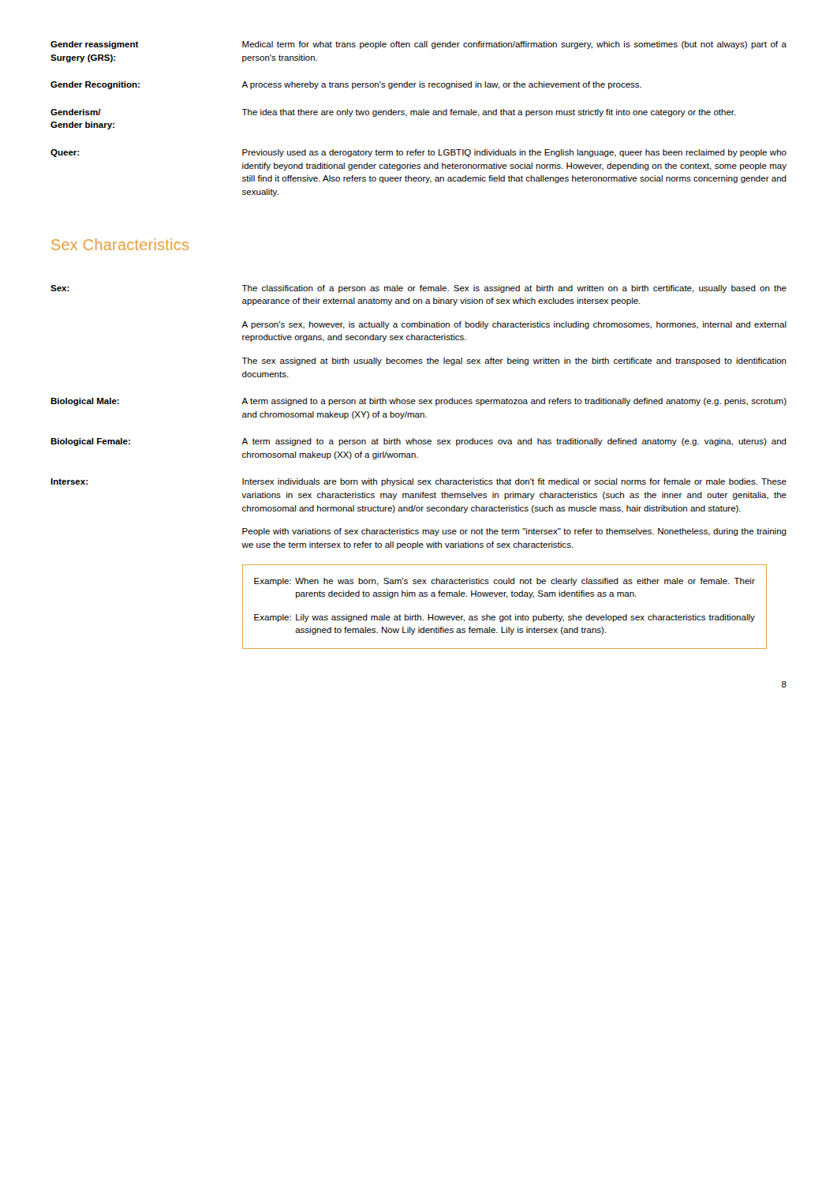Gender reassigment
Surgery (GRS):
Medical term for what trans people often call gender confirmation/affirmation surgery, which is sometimes (but not always) part of a person's transition.
Gender Recognition:
A process whereby a trans person's gender is recognised in law, or the achievement of the process.
Genderism/
Gender binary:
The idea that there are only two genders, male and female, and that a person must strictly fit into one category or the other.
Queer:
Previously used as a derogatory term to refer to LGBTIQ individuals in the English language, queer has been reclaimed by people who identify beyond traditional gender categories and heteronormative social norms. However, depending on the context, some people may still find it offensive. Also refers to queer theory, an academic field that challenges heteronormative social norms concerning gender and sexuality.
Sex Characteristics
Sex:
The classification of a person as male or female. Sex is assigned at birth and written on a birth certificate, usually based on the appearance of their external anatomy and on a binary vision of sex which excludes intersex people.
A person's sex, however, is actually a combination of bodily characteristics including chromosomes, hormones, internal and external reproductive organs, and secondary sex characteristics.
The sex assigned at birth usually becomes the legal sex after being written in the birth certificate and transposed to identification documents.
Biological Male:
A term assigned to a person at birth whose sex produces spermatozoa and refers to traditionally defined anatomy (e.g. penis, scrotum) and chromosomal makeup (XY) of a boy/man.
Biological Female:
A term assigned to a person at birth whose sex produces ova and has traditionally defined anatomy (e.g. vagina, uterus) and chromosomal makeup (XX) of a girl/woman.
Intersex:
Intersex individuals are born with physical sex characteristics that don't fit medical or social norms for female or male bodies. These variations in sex characteristics may manifest themselves in primary characteristics (such as the inner and outer genitalia, the chromosomal and hormonal structure) and/or secondary characteristics (such as muscle mass, hair distribution and stature).
People with variations of sex characteristics may use or not the term "intersex" to refer to themselves. Nonetheless, during the training we use the term intersex to refer to all people with variations of sex characteristics.
Example:
When he was born, Sam's sex characteristics could not be clearly classified as either male or female. Their parents decided to assign him as a female. However, today, Sam identifies as a man.
Example:
Lily was assigned male at birth. However, as she got into puberty, she developed sex characteristics traditionally assigned to females. Now Lily identifies as female. Lily is intersex (and trans).
8